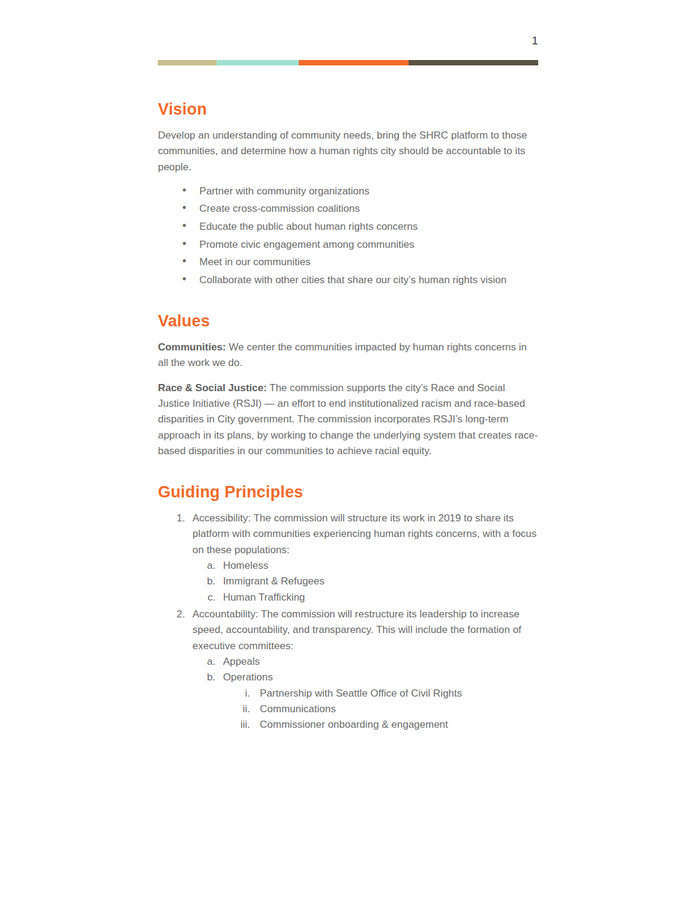1
Vision
Develop an understanding of community needs, bring the SHRC platform to those communities, and determine how a human rights city should be accountable to its people.
Partner with community organizations
Create cross-commission coalitions
Educate the public about human rights concerns
Promote civic engagement among communities
Meet in our communities
Collaborate with other cities that share our city’s human rights vision
Values
Communities: We center the communities impacted by human rights concerns in all the work we do.
Race & Social Justice: The commission supports the city’s Race and Social Justice Initiative (RSJI) — an effort to end institutionalized racism and race-based disparities in City government. The commission incorporates RSJI’s long-term approach in its plans, by working to change the underlying system that creates race-based disparities in our communities to achieve racial equity.
Guiding Principles
Accessibility: The commission will structure its work in 2019 to share its platform with communities experiencing human rights concerns, with a focus on these populations:
Homeless
Immigrant & Refugees
Human Trafficking
Accountability: The commission will restructure its leadership to increase speed, accountability, and transparency. This will include the formation of executive committees:
Appeals
Operations
Partnership with Seattle Office of Civil Rights
Communications
Commissioner onboarding & engagement